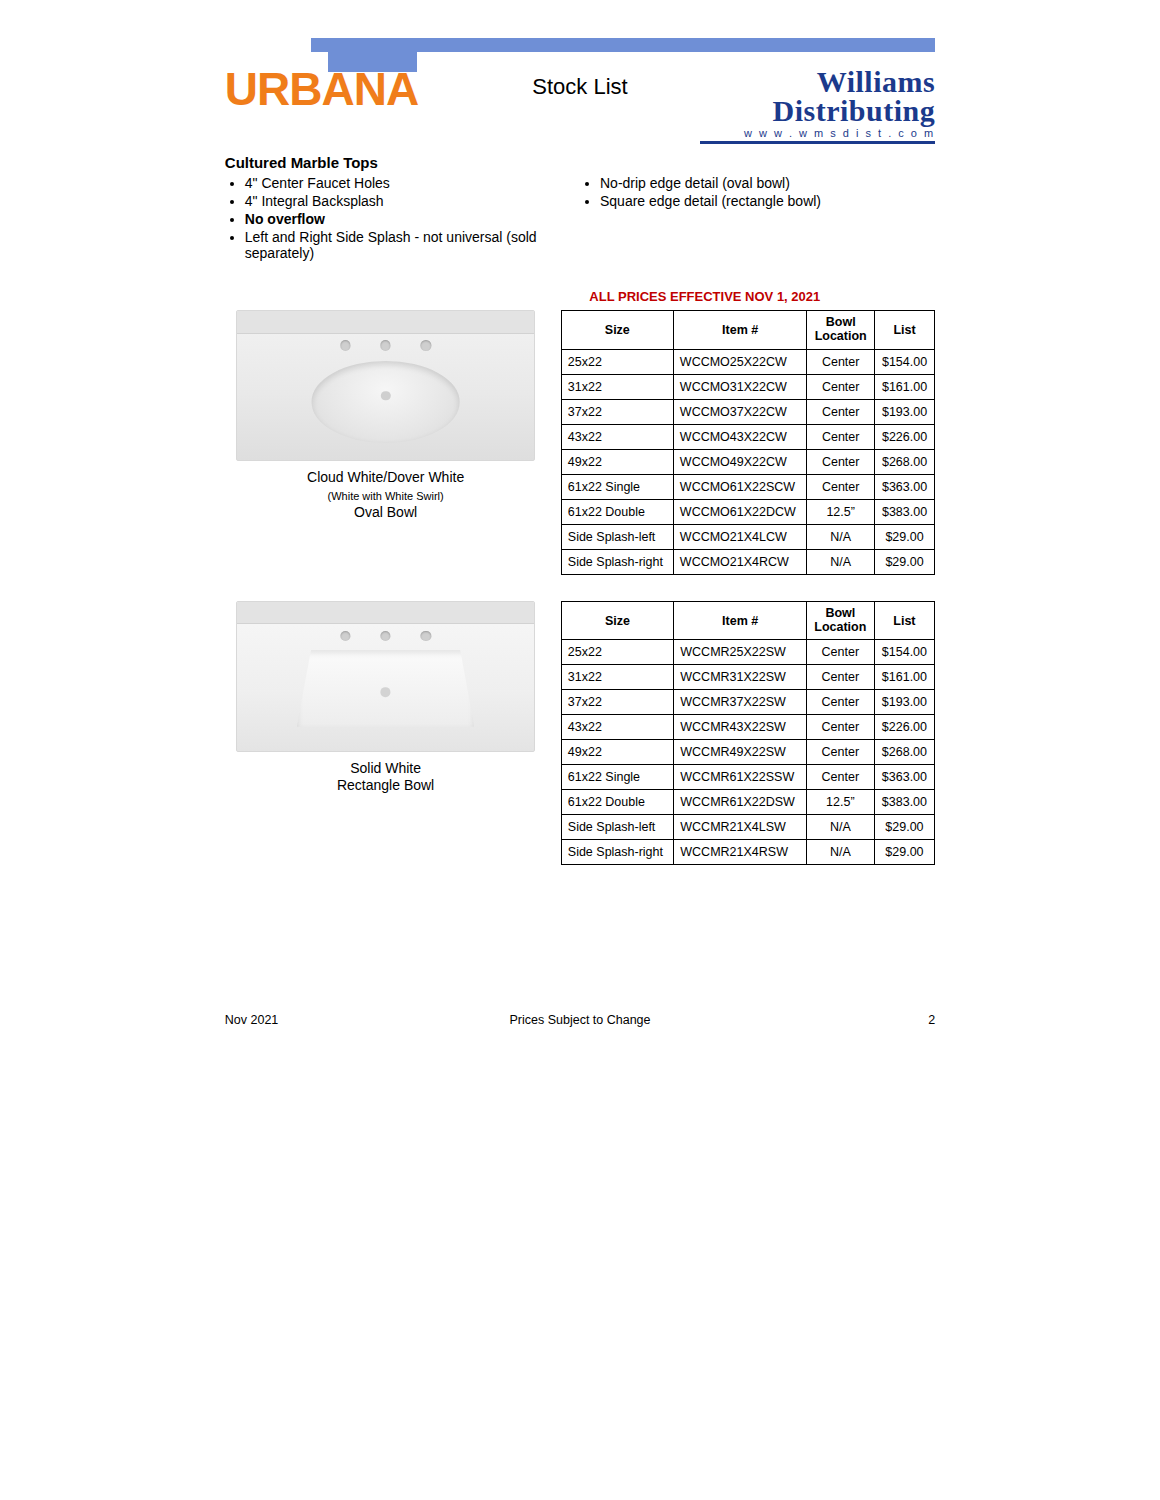URBANA
Stock List
WilliamsDistributing
w w w . w m s d i s t . c o m
Cultured Marble Tops
4" Center Faucet Holes
4" Integral Backsplash
No overflow
Left and Right Side Splash - not universal (sold separately)
No-drip edge detail (oval bowl)
Square edge detail (rectangle bowl)
ALL PRICES EFFECTIVE NOV 1, 2021
Cloud White/Dover White
(White with White Swirl)
Oval Bowl
| Size | Item # | Bowl Location | List |
| --- | --- | --- | --- |
| 25x22 | WCCMO25X22CW | Center | $154.00 |
| 31x22 | WCCMO31X22CW | Center | $161.00 |
| 37x22 | WCCMO37X22CW | Center | $193.00 |
| 43x22 | WCCMO43X22CW | Center | $226.00 |
| 49x22 | WCCMO49X22CW | Center | $268.00 |
| 61x22 Single | WCCMO61X22SCW | Center | $363.00 |
| 61x22 Double | WCCMO61X22DCW | 12.5” | $383.00 |
| Side Splash-left | WCCMO21X4LCW | N/A | $29.00 |
| Side Splash-right | WCCMO21X4RCW | N/A | $29.00 |
Solid White
Rectangle Bowl
| Size | Item # | Bowl Location | List |
| --- | --- | --- | --- |
| 25x22 | WCCMR25X22SW | Center | $154.00 |
| 31x22 | WCCMR31X22SW | Center | $161.00 |
| 37x22 | WCCMR37X22SW | Center | $193.00 |
| 43x22 | WCCMR43X22SW | Center | $226.00 |
| 49x22 | WCCMR49X22SW | Center | $268.00 |
| 61x22 Single | WCCMR61X22SSW | Center | $363.00 |
| 61x22 Double | WCCMR61X22DSW | 12.5” | $383.00 |
| Side Splash-left | WCCMR21X4LSW | N/A | $29.00 |
| Side Splash-right | WCCMR21X4RSW | N/A | $29.00 |
Nov 2021
Prices Subject to Change
2